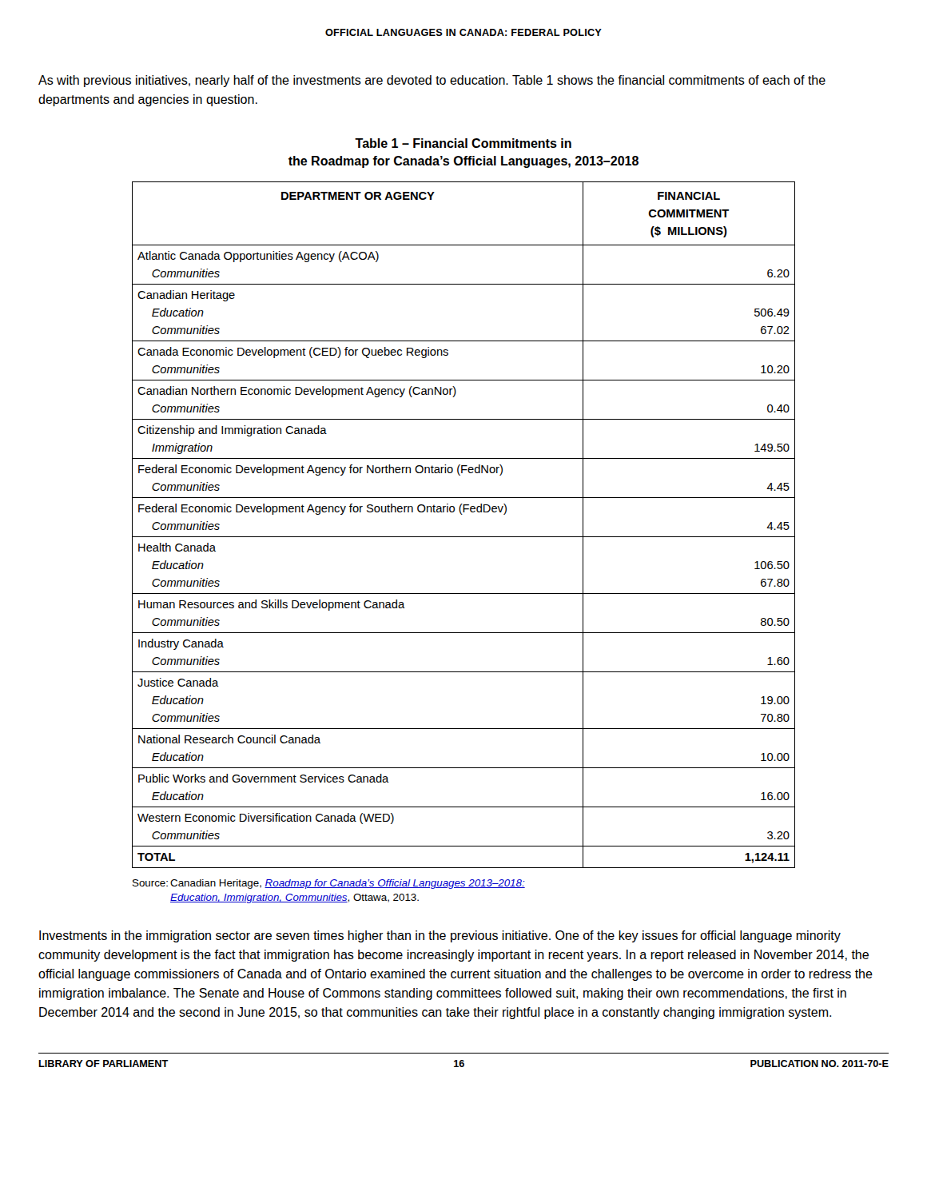OFFICIAL LANGUAGES IN CANADA: FEDERAL POLICY
As with previous initiatives, nearly half of the investments are devoted to education. Table 1 shows the financial commitments of each of the departments and agencies in question.
Table 1 – Financial Commitments in
the Roadmap for Canada’s Official Languages, 2013–2018
| DEPARTMENT OR AGENCY | FINANCIAL COMMITMENT ($ MILLIONS) |
| --- | --- |
| Atlantic Canada Opportunities Agency (ACOA) Communities | 6.20 |
| Canadian Heritage Education Communities | 506.49 67.02 |
| Canada Economic Development (CED) for Quebec Regions Communities | 10.20 |
| Canadian Northern Economic Development Agency (CanNor) Communities | 0.40 |
| Citizenship and Immigration Canada Immigration | 149.50 |
| Federal Economic Development Agency for Northern Ontario (FedNor) Communities | 4.45 |
| Federal Economic Development Agency for Southern Ontario (FedDev) Communities | 4.45 |
| Health Canada Education Communities | 106.50 67.80 |
| Human Resources and Skills Development Canada Communities | 80.50 |
| Industry Canada Communities | 1.60 |
| Justice Canada Education Communities | 19.00 70.80 |
| National Research Council Canada Education | 10.00 |
| Public Works and Government Services Canada Education | 16.00 |
| Western Economic Diversification Canada (WED) Communities | 3.20 |
| TOTAL | 1,124.11 |
Source: Canadian Heritage, Roadmap for Canada’s Official Languages 2013–2018: Education, Immigration, Communities, Ottawa, 2013.
Investments in the immigration sector are seven times higher than in the previous initiative. One of the key issues for official language minority community development is the fact that immigration has become increasingly important in recent years. In a report released in November 2014, the official language commissioners of Canada and of Ontario examined the current situation and the challenges to be overcome in order to redress the immigration imbalance. The Senate and House of Commons standing committees followed suit, making their own recommendations, the first in December 2014 and the second in June 2015, so that communities can take their rightful place in a constantly changing immigration system.
LIBRARY OF PARLIAMENT 16 PUBLICATION NO. 2011-70-E